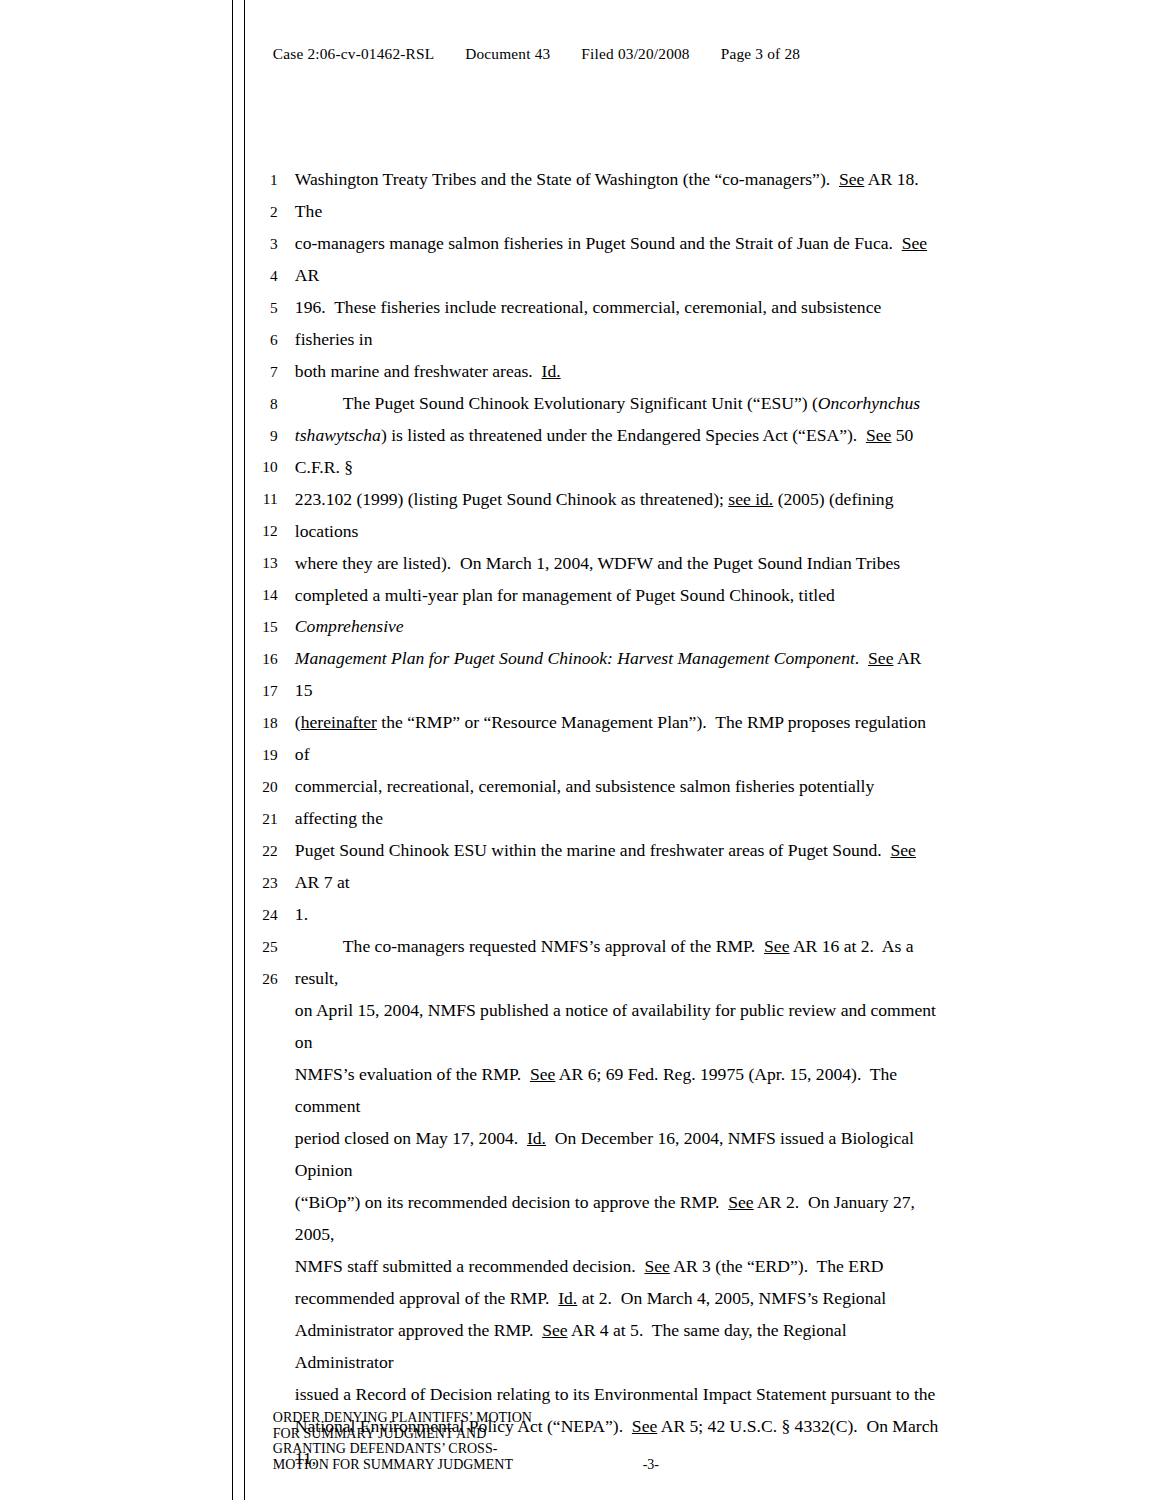Case 2:06-cv-01462-RSL Document 43 Filed 03/20/2008 Page 3 of 28
1
2
3
4
5
6
7
8
9
10
11
12
13
14
15
16
17
18
19
20
21
22
23
24
25
26
Washington Treaty Tribes and the State of Washington (the “co-managers”). See AR 18. The
co-managers manage salmon fisheries in Puget Sound and the Strait of Juan de Fuca. See AR
196. These fisheries include recreational, commercial, ceremonial, and subsistence fisheries in
both marine and freshwater areas. Id.
The Puget Sound Chinook Evolutionary Significant Unit (“ESU”) (Oncorhynchus
tshawytscha) is listed as threatened under the Endangered Species Act (“ESA”). See 50 C.F.R. §
223.102 (1999) (listing Puget Sound Chinook as threatened); see id. (2005) (defining locations
where they are listed). On March 1, 2004, WDFW and the Puget Sound Indian Tribes
completed a multi-year plan for management of Puget Sound Chinook, titled Comprehensive
Management Plan for Puget Sound Chinook: Harvest Management Component. See AR 15
(hereinafter the “RMP” or “Resource Management Plan”). The RMP proposes regulation of
commercial, recreational, ceremonial, and subsistence salmon fisheries potentially affecting the
Puget Sound Chinook ESU within the marine and freshwater areas of Puget Sound. See AR 7 at
1.
The co-managers requested NMFS’s approval of the RMP. See AR 16 at 2. As a result,
on April 15, 2004, NMFS published a notice of availability for public review and comment on
NMFS’s evaluation of the RMP. See AR 6; 69 Fed. Reg. 19975 (Apr. 15, 2004). The comment
period closed on May 17, 2004. Id. On December 16, 2004, NMFS issued a Biological Opinion
(“BiOp”) on its recommended decision to approve the RMP. See AR 2. On January 27, 2005,
NMFS staff submitted a recommended decision. See AR 3 (the “ERD”). The ERD
recommended approval of the RMP. Id. at 2. On March 4, 2005, NMFS’s Regional
Administrator approved the RMP. See AR 4 at 5. The same day, the Regional Administrator
issued a Record of Decision relating to its Environmental Impact Statement pursuant to the
National Environmental Policy Act (“NEPA”). See AR 5; 42 U.S.C. § 4332(C). On March 11,
ORDER DENYING PLAINTIFFS’ MOTION
FOR SUMMARY JUDGMENT AND
GRANTING DEFENDANTS’ CROSS-
MOTION FOR SUMMARY JUDGMENT-3-